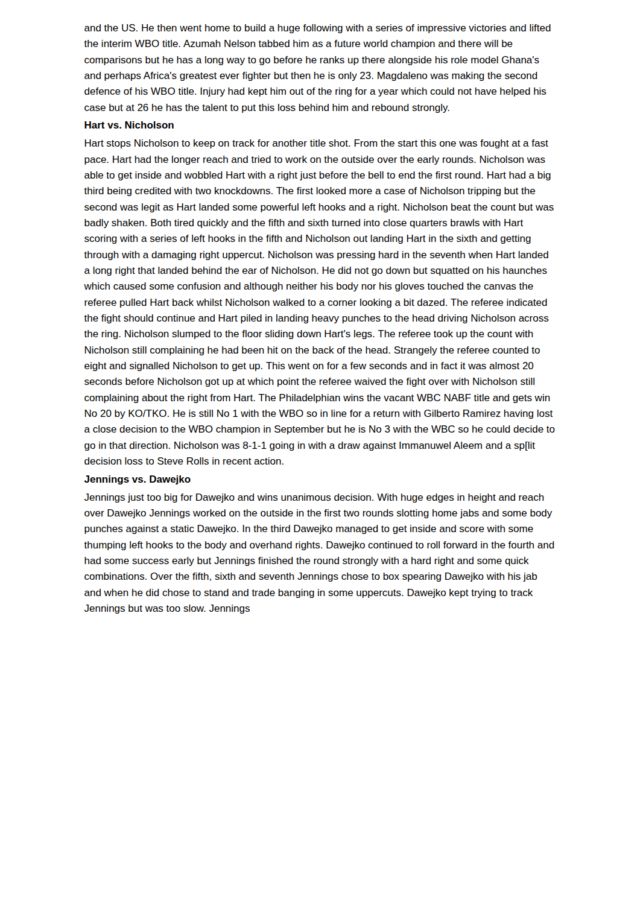and the US. He then went home to build a huge following with a series of impressive victories and lifted the interim WBO title. Azumah Nelson tabbed him as a future world champion and there will be comparisons but he has a long way to go before he ranks up there alongside his role model Ghana's and perhaps Africa's greatest ever fighter but then he is only 23. Magdaleno was making the second defence of his WBO title. Injury had kept him out of the ring for a year which could not have helped his case but at 26 he has the talent to put this loss behind him and rebound strongly.
Hart vs. Nicholson
Hart stops Nicholson to keep on track for another title shot. From the start this one was fought at a fast pace. Hart had the longer reach and tried to work on the outside over the early rounds. Nicholson was able to get inside and wobbled Hart with a right just before the bell to end the first round. Hart had a big third being credited with two knockdowns. The first looked more a case of Nicholson tripping but the second was legit as Hart landed some powerful left hooks and a right. Nicholson beat the count but was badly shaken. Both tired quickly and the fifth and sixth turned into close quarters brawls with Hart scoring with a series of left hooks in the fifth and Nicholson out landing Hart in the sixth and getting through with a damaging right uppercut. Nicholson was pressing hard in the seventh when Hart landed a long right that landed behind the ear of Nicholson. He did not go down but squatted on his haunches which caused some confusion and although neither his body nor his gloves touched the canvas the referee pulled Hart back whilst Nicholson walked to a corner looking a bit dazed. The referee indicated the fight should continue and Hart piled in landing heavy punches to the head driving Nicholson across the ring. Nicholson slumped to the floor sliding down Hart's legs. The referee took up the count with Nicholson still complaining he had been hit on the back of the head. Strangely the referee counted to eight and signalled Nicholson to get up. This went on for a few seconds and in fact it was almost 20 seconds before Nicholson got up at which point the referee waived the fight over with Nicholson still complaining about the right from Hart. The Philadelphian wins the vacant WBC NABF title and gets win No 20 by KO/TKO. He is still No 1 with the WBO so in line for a return with Gilberto Ramirez having lost a close decision to the WBO champion in September but he is No 3 with the WBC so he could decide to go in that direction. Nicholson was 8-1-1 going in with a draw against Immanuwel Aleem and a sp[lit decision loss to Steve Rolls in recent action.
Jennings vs. Dawejko
Jennings just too big for Dawejko and wins unanimous decision. With huge edges in height and reach over Dawejko Jennings worked on the outside in the first two rounds slotting home jabs and some body punches against a static Dawejko. In the third Dawejko managed to get inside and score with some thumping left hooks to the body and overhand rights. Dawejko continued to roll forward in the fourth and had some success early but Jennings finished the round strongly with a hard right and some quick combinations. Over the fifth, sixth and seventh Jennings chose to box spearing Dawejko with his jab and when he did chose to stand and trade banging in some uppercuts. Dawejko kept trying to track Jennings but was too slow. Jennings